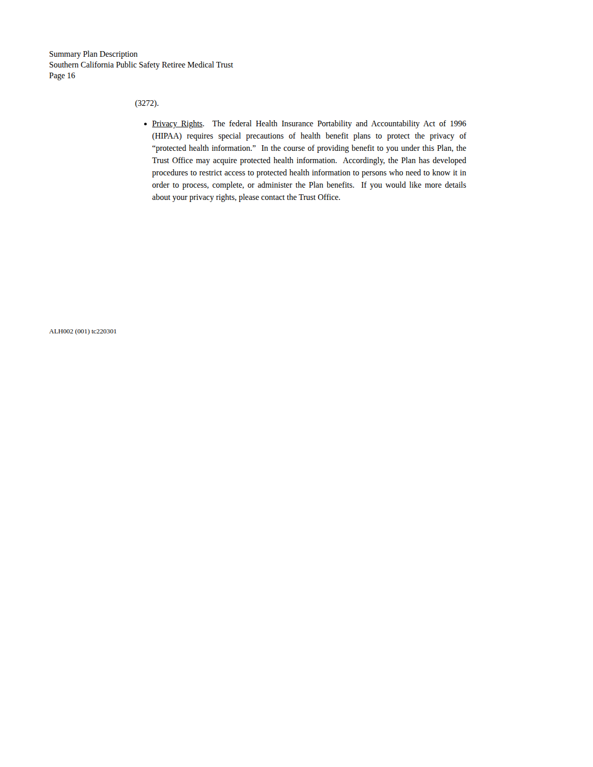Summary Plan Description
Southern California Public Safety Retiree Medical Trust
Page 16
(3272).
Privacy Rights. The federal Health Insurance Portability and Accountability Act of 1996 (HIPAA) requires special precautions of health benefit plans to protect the privacy of “protected health information.” In the course of providing benefit to you under this Plan, the Trust Office may acquire protected health information. Accordingly, the Plan has developed procedures to restrict access to protected health information to persons who need to know it in order to process, complete, or administer the Plan benefits. If you would like more details about your privacy rights, please contact the Trust Office.
ALH002 (001) tc220301